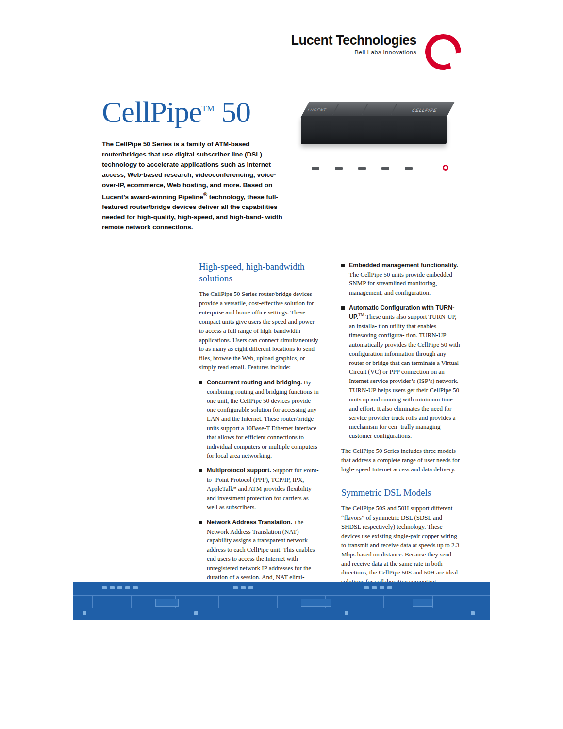Lucent Technologies
Bell Labs Innovations
CellPipeTM 50
The CellPipe 50 Series is a family of ATM-based router/bridges that use digital subscriber line (DSL) technology to accelerate applications such as Internet access, Web-based research, videoconferencing, voice-over-IP, ecommerce, Web hosting, and more. Based on Lucent’s award-winning Pipeline® technology, these full-featured router/bridge devices deliver all the capabilities needed for high-quality, high-speed, and high-band- width remote network connections.
LUCENT CELLPIPE
High-speed, high-bandwidth
solutions
The CellPipe 50 Series router/bridge devices provide a versatile, cost-effective solution for enterprise and home office settings. These compact units give users the speed and power to access a full range of high-bandwidth applications. Users can connect simultaneously to as many as eight different locations to send files, browse the Web, upload graphics, or simply read email. Features include:
Concurrent routing and bridging. By combining routing and bridging functions in one unit, the CellPipe 50 devices provide one configurable solution for accessing any LAN and the Internet. These router/bridge units support a 10Base-T Ethernet interface that allows for efficient connections to individual computers or multiple computers for local area networking.
Multiprotocol support. Support for Point-to- Point Protocol (PPP), TCP/IP, IPX, AppleTalk* and ATM provides flexibility and investment protection for carriers as well as subscribers.
Network Address Translation. The Network Address Translation (NAT) capability assigns a transparent network address to each CellPipe unit. This enables end users to access the Internet with unregistered network IP addresses for the duration of a session. And, NAT elimi- nates the cost and complexity of obtaining and owning dedicated IP addresses.
Embedded management functionality. The CellPipe 50 units provide embedded SNMP for streamlined monitoring, management, and configuration.
Automatic Configuration with TURN-UP.TM These units also support TURN-UP, an installa- tion utility that enables timesaving configura- tion. TURN-UP automatically provides the CellPipe 50 with configuration information through any router or bridge that can terminate a Virtual Circuit (VC) or PPP connection on an Internet service provider’s (ISP’s) network. TURN-UP helps users get their CellPipe 50 units up and running with minimum time and effort. It also eliminates the need for service provider truck rolls and provides a mechanism for cen- trally managing customer configurations.
The CellPipe 50 Series includes three models that address a complete range of user needs for high- speed Internet access and data delivery.
Symmetric DSL Models
The CellPipe 50S and 50H support different “flavors” of symmetric DSL (SDSL and SHDSL respectively) technology. These devices use existing single-pair copper wiring to transmit and receive data at speeds up to 2.3 Mbps based on distance. Because they send and receive data at the same rate in both directions, the CellPipe 50S and 50H are ideal solutions for collaborative computing, videoconferencing, and other applications where identical upstream and downstream speeds are necessary.